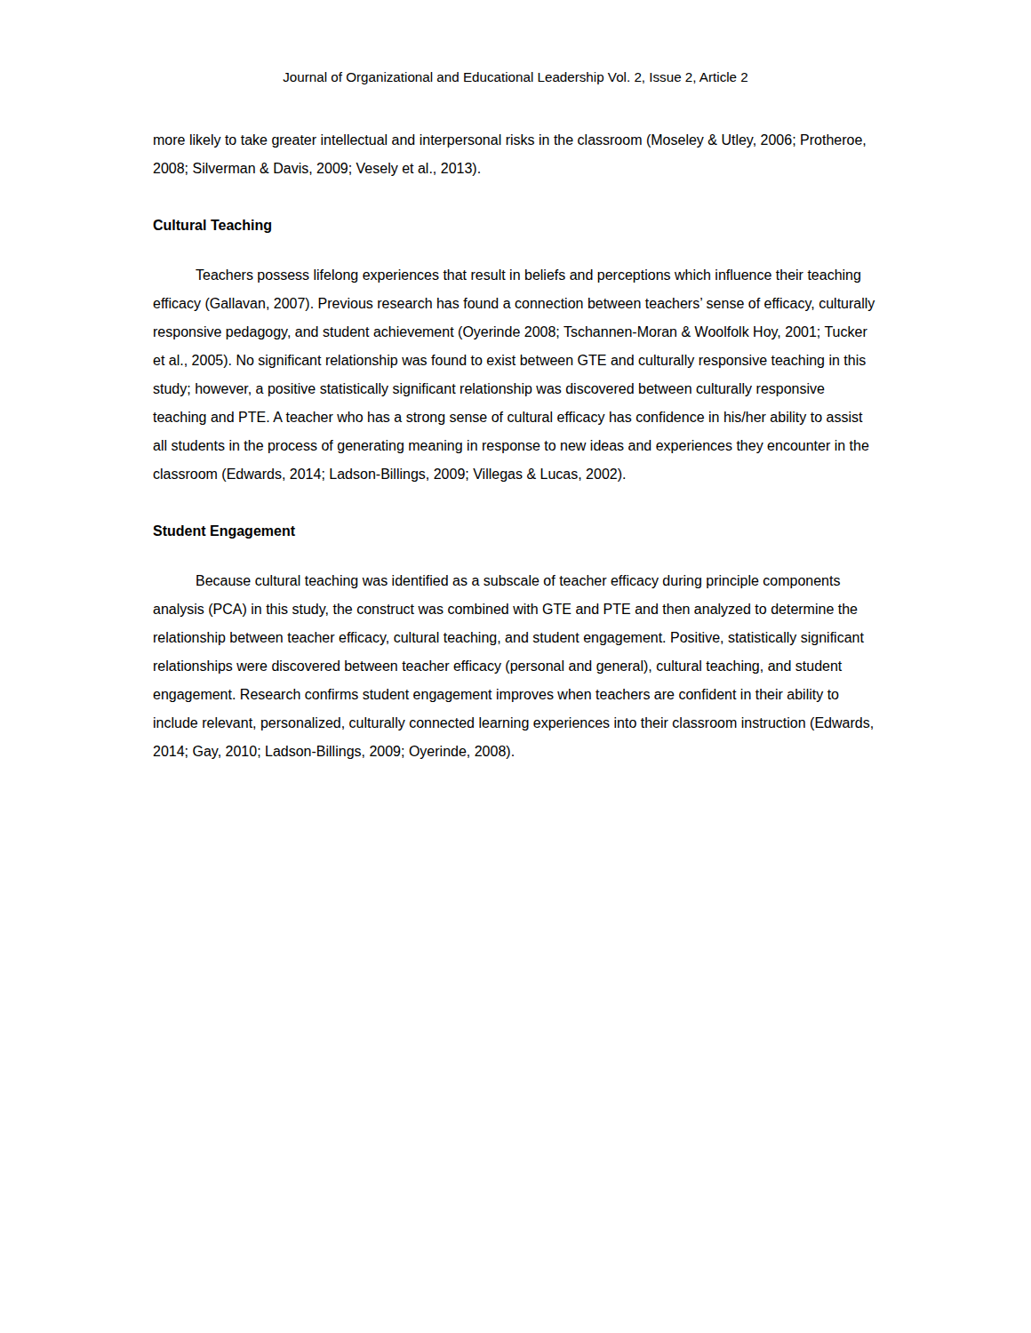Journal of Organizational and Educational Leadership Vol. 2, Issue 2, Article 2
more likely to take greater intellectual and interpersonal risks in the classroom (Moseley & Utley, 2006; Protheroe, 2008; Silverman & Davis, 2009; Vesely et al., 2013).
Cultural Teaching
Teachers possess lifelong experiences that result in beliefs and perceptions which influence their teaching efficacy (Gallavan, 2007). Previous research has found a connection between teachers’ sense of efficacy, culturally responsive pedagogy, and student achievement (Oyerinde 2008; Tschannen-Moran & Woolfolk Hoy, 2001; Tucker et al., 2005). No significant relationship was found to exist between GTE and culturally responsive teaching in this study; however, a positive statistically significant relationship was discovered between culturally responsive teaching and PTE. A teacher who has a strong sense of cultural efficacy has confidence in his/her ability to assist all students in the process of generating meaning in response to new ideas and experiences they encounter in the classroom (Edwards, 2014; Ladson-Billings, 2009; Villegas & Lucas, 2002).
Student Engagement
Because cultural teaching was identified as a subscale of teacher efficacy during principle components analysis (PCA) in this study, the construct was combined with GTE and PTE and then analyzed to determine the relationship between teacher efficacy, cultural teaching, and student engagement. Positive, statistically significant relationships were discovered between teacher efficacy (personal and general), cultural teaching, and student engagement. Research confirms student engagement improves when teachers are confident in their ability to include relevant, personalized, culturally connected learning experiences into their classroom instruction (Edwards, 2014; Gay, 2010; Ladson-Billings, 2009; Oyerinde, 2008).